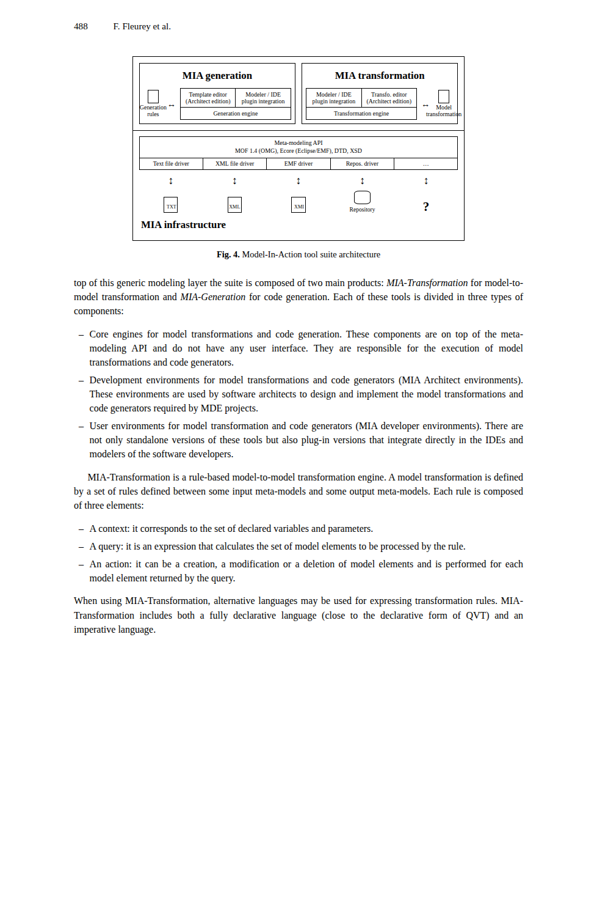488 F. Fleurey et al.
MIA generation
Generation
rules
↔
Template editor
(Architect edition)
Modeler / IDE
plugin integration
Generation engine
MIA transformation
Modeler / IDE
plugin integration
Transfo. editor
(Architect edition)
Transformation engine
↔
Model
transformation
Meta-modeling API
MOF 1.4 (OMG), Ecore (Eclipse/EMF), DTD, XSD
Text file driver
XML file driver
EMF driver
Repos. driver
…
↕↕↕↕↕
TXT
XML
XMI
Repository
?
MIA infrastructure
Fig. 4. Model-In-Action tool suite architecture
top of this generic modeling layer the suite is composed of two main products: MIA-Transformation for model-to-model transformation and MIA-Generation for code generation. Each of these tools is divided in three types of components:
Core engines for model transformations and code generation. These components are on top of the meta-modeling API and do not have any user interface. They are responsible for the execution of model transformations and code generators.
Development environments for model transformations and code generators (MIA Architect environments). These environments are used by software architects to design and implement the model transformations and code generators required by MDE projects.
User environments for model transformation and code generators (MIA developer environments). There are not only standalone versions of these tools but also plug-in versions that integrate directly in the IDEs and modelers of the software developers.
MIA-Transformation is a rule-based model-to-model transformation engine. A model transformation is defined by a set of rules defined between some input meta-models and some output meta-models. Each rule is composed of three elements:
A context: it corresponds to the set of declared variables and parameters.
A query: it is an expression that calculates the set of model elements to be processed by the rule.
An action: it can be a creation, a modification or a deletion of model elements and is performed for each model element returned by the query.
When using MIA-Transformation, alternative languages may be used for expressing transformation rules. MIA-Transformation includes both a fully declarative language (close to the declarative form of QVT) and an imperative language.